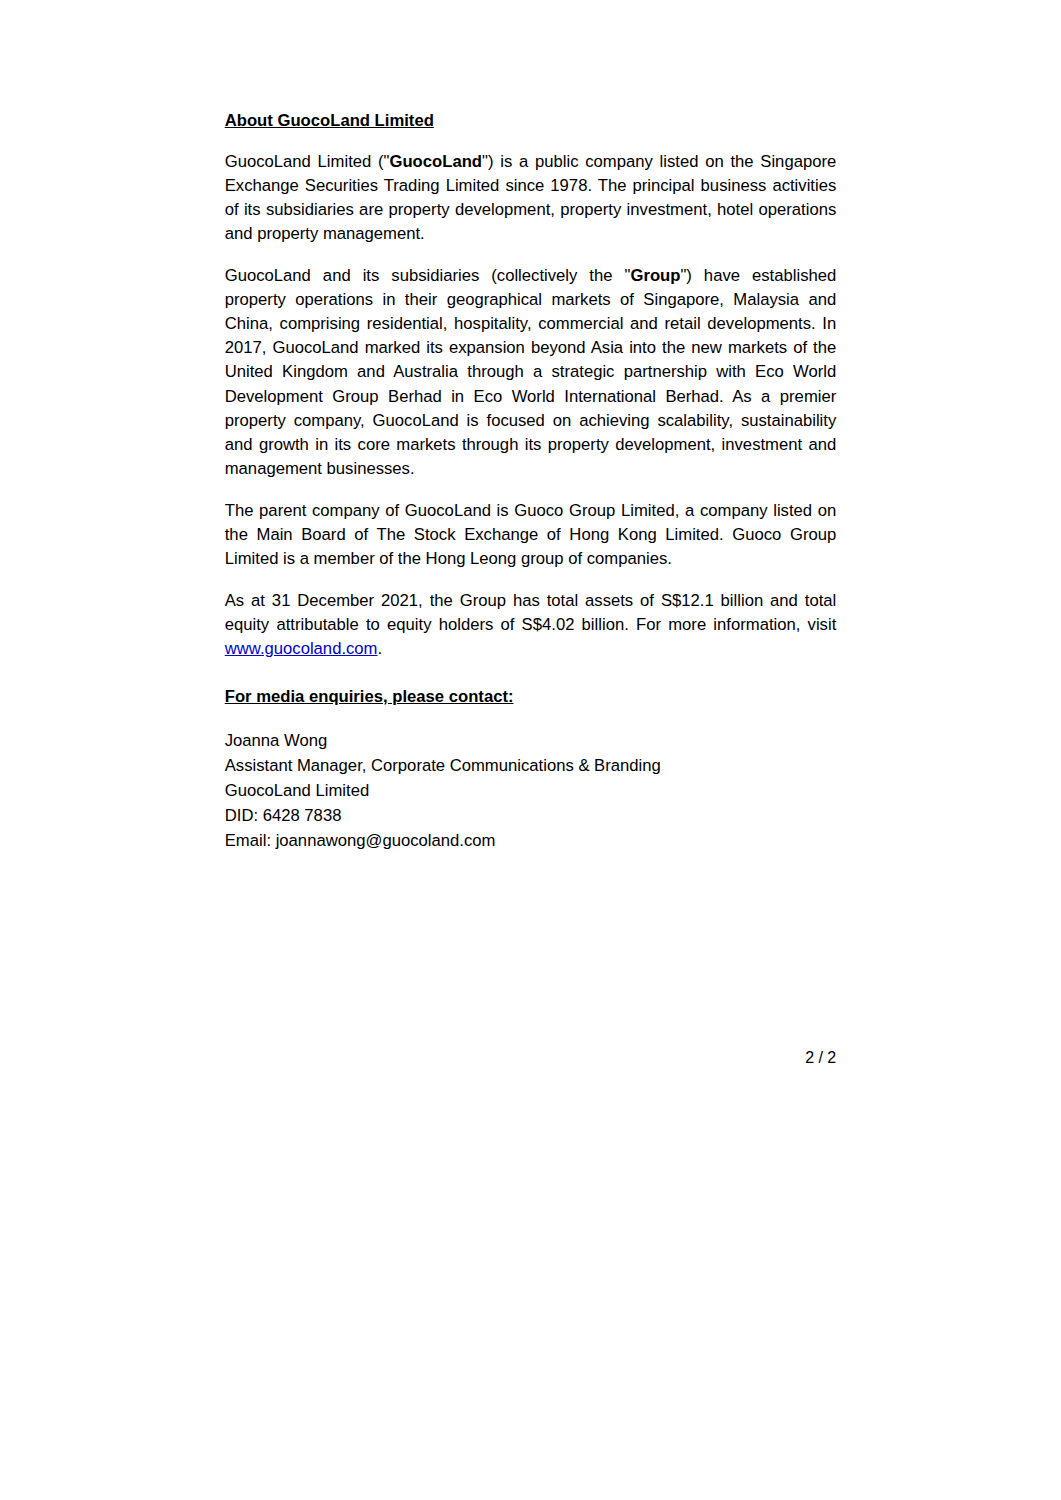About GuocoLand Limited
GuocoLand Limited ("GuocoLand") is a public company listed on the Singapore Exchange Securities Trading Limited since 1978. The principal business activities of its subsidiaries are property development, property investment, hotel operations and property management.
GuocoLand and its subsidiaries (collectively the "Group") have established property operations in their geographical markets of Singapore, Malaysia and China, comprising residential, hospitality, commercial and retail developments. In 2017, GuocoLand marked its expansion beyond Asia into the new markets of the United Kingdom and Australia through a strategic partnership with Eco World Development Group Berhad in Eco World International Berhad. As a premier property company, GuocoLand is focused on achieving scalability, sustainability and growth in its core markets through its property development, investment and management businesses.
The parent company of GuocoLand is Guoco Group Limited, a company listed on the Main Board of The Stock Exchange of Hong Kong Limited. Guoco Group Limited is a member of the Hong Leong group of companies.
As at 31 December 2021, the Group has total assets of S$12.1 billion and total equity attributable to equity holders of S$4.02 billion. For more information, visit www.guocoland.com.
For media enquiries, please contact:
Joanna Wong
Assistant Manager, Corporate Communications & Branding
GuocoLand Limited
DID: 6428 7838
Email: joannawong@guocoland.com
2 / 2